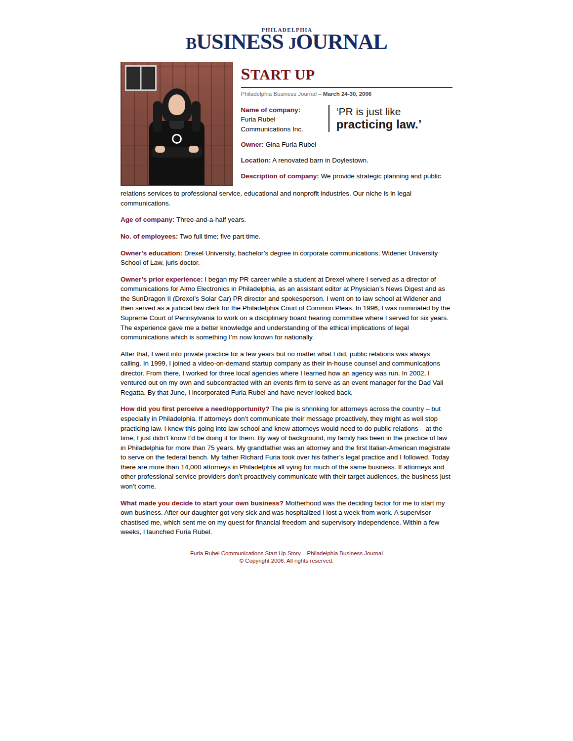PHILADELPHIA
BUSINESS JOURNAL
Start up
Philadelphia Business Journal – March 24-30, 2006
Name of company:
Furia Rubel Communications Inc.
Owner: Gina Furia Rubel
‘PR is just like
practicing law.’
Location: A renovated barn in Doylestown.
Description of company: We provide strategic planning and public
relations services to professional service, educational and nonprofit industries. Our niche is in legal communications.
Age of company: Three-and-a-half years.
No. of employees: Two full time; five part time.
Owner’s education: Drexel University, bachelor’s degree in corporate communications; Widener University School of Law, juris doctor.
Owner’s prior experience: I began my PR career while a student at Drexel where I served as a director of communications for Almo Electronics in Philadelphia, as an assistant editor at Physician’s News Digest and as the SunDragon II (Drexel’s Solar Car) PR director and spokesperson. I went on to law school at Widener and then served as a judicial law clerk for the Philadelphia Court of Common Pleas. In 1996, I was nominated by the Supreme Court of Pennsylvania to work on a disciplinary board hearing committee where I served for six years. The experience gave me a better knowledge and understanding of the ethical implications of legal communications which is something I’m now known for nationally.
After that, I went into private practice for a few years but no matter what I did, public relations was always calling. In 1999, I joined a video-on-demand startup company as their in-house counsel and communications director. From there, I worked for three local agencies where I learned how an agency was run. In 2002, I ventured out on my own and subcontracted with an events firm to serve as an event manager for the Dad Vail Regatta. By that June, I incorporated Furia Rubel and have never looked back.
How did you first perceive a need/opportunity? The pie is shrinking for attorneys across the country – but especially in Philadelphia. If attorneys don’t communicate their message proactively, they might as well stop practicing law. I knew this going into law school and knew attorneys would need to do public relations – at the time, I just didn’t know I’d be doing it for them. By way of background, my family has been in the practice of law in Philadelphia for more than 75 years. My grandfather was an attorney and the first Italian-American magistrate to serve on the federal bench. My father Richard Furia took over his father’s legal practice and I followed. Today there are more than 14,000 attorneys in Philadelphia all vying for much of the same business. If attorneys and other professional service providers don’t proactively communicate with their target audiences, the business just won’t come.
What made you decide to start your own business? Motherhood was the deciding factor for me to start my own business. After our daughter got very sick and was hospitalized I lost a week from work. A supervisor chastised me, which sent me on my quest for financial freedom and supervisory independence. Within a few weeks, I launched Furia Rubel.
Furia Rubel Communications Start Up Story – Philadelphia Business Journal
© Copyright 2006. All rights reserved.